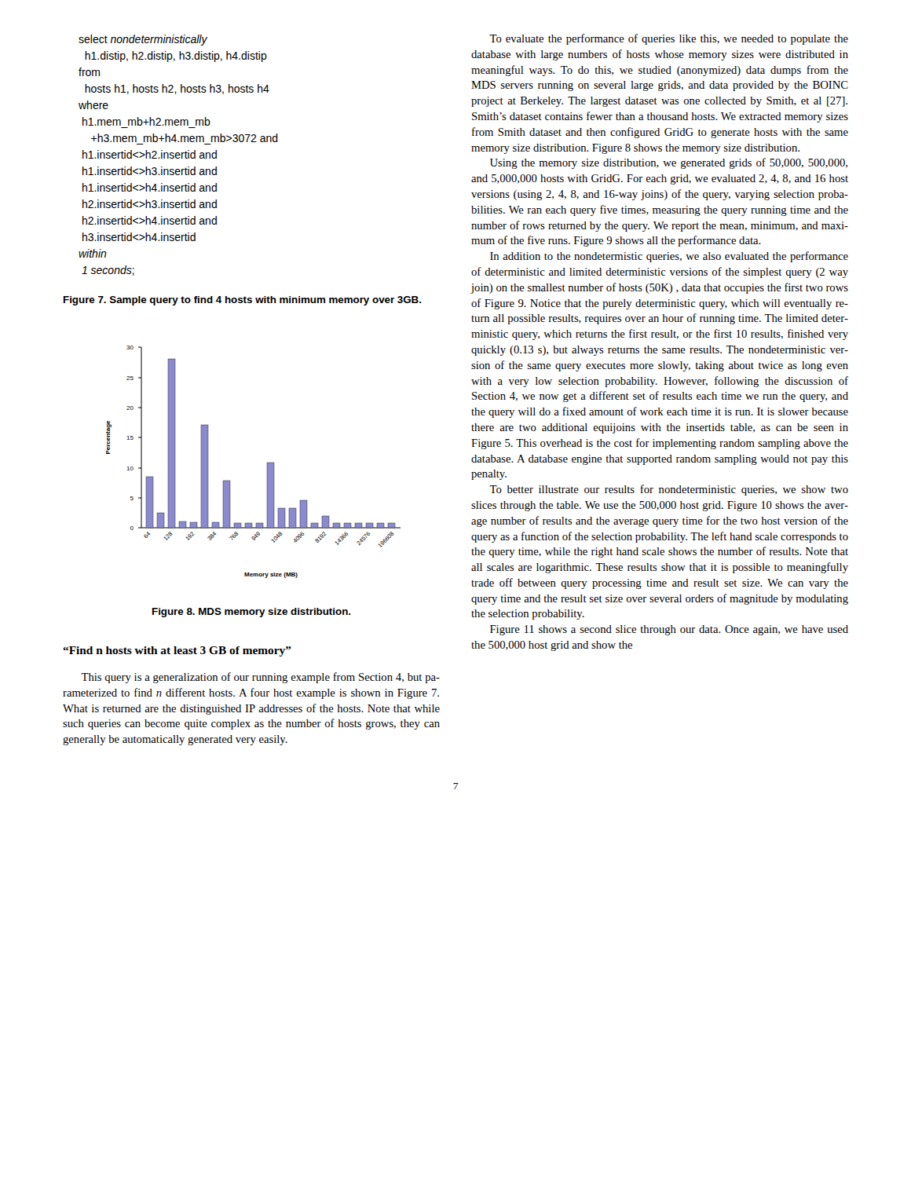select nondeterministically
  h1.distip, h2.distip, h3.distip, h4.distip
from
  hosts h1, hosts h2, hosts h3, hosts h4
where
 h1.mem_mb+h2.mem_mb
    +h3.mem_mb+h4.mem_mb>3072 and
 h1.insertid<>h2.insertid and
 h1.insertid<>h3.insertid and
 h1.insertid<>h4.insertid and
 h2.insertid<>h3.insertid and
 h2.insertid<>h4.insertid and
 h3.insertid<>h4.insertid
within
 1 seconds;
Figure 7. Sample query to find 4 hosts with minimum memory over 3GB.
0 5 10 15 20 25 30 Percentage 64 128 192 384 768 949 1048 4096 8192 14366 24576 196608 Memory size (MB)
Figure 8. MDS memory size distribution.
“Find n hosts with at least 3 GB of memory”
This query is a generalization of our running example from Section 4, but parameterized to find n different hosts. A four host example is shown in Figure 7. What is returned are the distinguished IP addresses of the hosts. Note that while such queries can become quite complex as the number of hosts grows, they can generally be automatically generated very easily.
To evaluate the performance of queries like this, we needed to populate the database with large numbers of hosts whose memory sizes were distributed in meaningful ways. To do this, we studied (anonymized) data dumps from the MDS servers running on several large grids, and data provided by the BOINC project at Berkeley. The largest dataset was one collected by Smith, et al [27]. Smith’s dataset contains fewer than a thousand hosts. We extracted memory sizes from Smith dataset and then configured GridG to generate hosts with the same memory size distribution. Figure 8 shows the memory size distribution.
Using the memory size distribution, we generated grids of 50,000, 500,000, and 5,000,000 hosts with GridG. For each grid, we evaluated 2, 4, 8, and 16 host versions (using 2, 4, 8, and 16-way joins) of the query, varying selection probabilities. We ran each query five times, measuring the query running time and the number of rows returned by the query. We report the mean, minimum, and maximum of the five runs. Figure 9 shows all the performance data.
In addition to the nondetermistic queries, we also evaluated the performance of deterministic and limited deterministic versions of the simplest query (2 way join) on the smallest number of hosts (50K) , data that occupies the first two rows of Figure 9. Notice that the purely deterministic query, which will eventually return all possible results, requires over an hour of running time. The limited deterministic query, which returns the first result, or the first 10 results, finished very quickly (0.13 s), but always returns the same results. The nondeterministic version of the same query executes more slowly, taking about twice as long even with a very low selection probability. However, following the discussion of Section 4, we now get a different set of results each time we run the query, and the query will do a fixed amount of work each time it is run. It is slower because there are two additional equijoins with the insertids table, as can be seen in Figure 5. This overhead is the cost for implementing random sampling above the database. A database engine that supported random sampling would not pay this penalty.
To better illustrate our results for nondeterministic queries, we show two slices through the table. We use the 500,000 host grid. Figure 10 shows the average number of results and the average query time for the two host version of the query as a function of the selection probability. The left hand scale corresponds to the query time, while the right hand scale shows the number of results. Note that all scales are logarithmic. These results show that it is possible to meaningfully trade off between query processing time and result set size. We can vary the query time and the result set size over several orders of magnitude by modulating the selection probability.
Figure 11 shows a second slice through our data. Once again, we have used the 500,000 host grid and show the
7